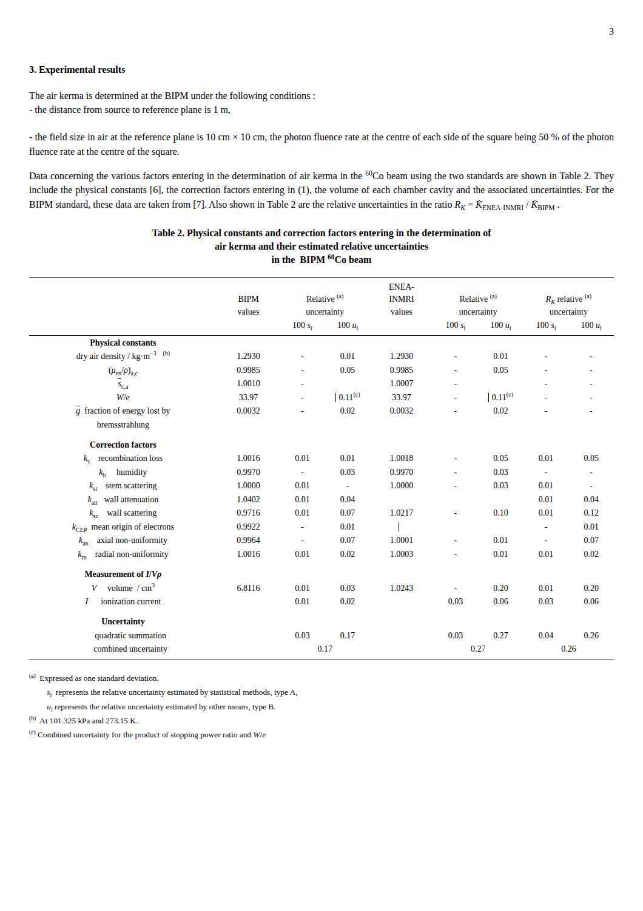3
3. Experimental results
The air kerma is determined at the BIPM under the following conditions :
- the distance from source to reference plane is 1 m,
- the field size in air at the reference plane is 10 cm × 10 cm, the photon fluence rate at the centre of each side of the square being 50 % of the photon fluence rate at the centre of the square.
Data concerning the various factors entering in the determination of air kerma in the 60Co beam using the two standards are shown in Table 2. They include the physical constants [6], the correction factors entering in (1), the volume of each chamber cavity and the associated uncertainties. For the BIPM standard, these data are taken from [7]. Also shown in Table 2 are the relative uncertainties in the ratio RK = K̇ENEA-INMRI / K̇BIPM .
Table 2. Physical constants and correction factors entering in the determination of
air kerma and their estimated relative uncertainties
in the BIPM 60Co beam
| | BIPM values | Relative (a) uncertainty | ENEA- INMRI values | Relative (a) uncertainty | R K relative (a) uncertainty |
| | | 100 s i | 100 u i | | 100 s i | 100 u i | 100 s i | 100 u i |
| Physical constants | |
| dry air density / kg·m −3 (b) | 1.2930 | - | 0.01 | 1.2930 | - | 0.01 | - | - |
| ( μ en / ρ ) a,c | 0.9985 | - | 0.05 | 0.9985 | - | 0.05 | - | - |
| s c,a | 1.0010 | - | 0.11 (c) | 1.0007 | - | 0.11 (c) | - | - |
| W / e | 33.97 | - | 33.97 | - | - | - |
| g fraction of energy lost by | 0.0032 | - | 0.02 | 0.0032 | - | 0.02 | - | - |
| bremsstrahlung | |
| Correction factors | |
| k s recombination loss | 1.0016 | 0.01 | 0.01 | 1.0018 | - | 0.05 | 0.01 | 0.05 |
| k h humidity | 0.9970 | - | 0.03 | 0.9970 | - | 0.03 | - | - |
| k st stem scattering | 1.0000 | 0.01 | - | 1.0000 | - | 0.03 | 0.01 | - |
| k att wall attenuation | 1.0402 | 0.01 | 0.04 | | | | 0.01 | 0.04 |
| k sc wall scattering | 0.9716 | 0.01 | 0.07 | 1.0217 | - | 0.10 | 0.01 | 0.12 |
| k CEP mean origin of electrons | 0.9922 | - | 0.01 | | | | - | 0.01 |
| k an axial non-uniformity | 0.9964 | - | 0.07 | 1.0001 | - | 0.01 | - | 0.07 |
| k rn radial non-uniformity | 1.0016 | 0.01 | 0.02 | 1.0003 | - | 0.01 | 0.01 | 0.02 |
| Measurement of I / Vρ | |
| V volume / cm 3 | 6.8116 | 0.01 | 0.03 | 1.0243 | - | 0.20 | 0.01 | 0.20 |
| I ionization current | | 0.01 | 0.02 | | 0.03 | 0.06 | 0.03 | 0.06 |
| Uncertainty | |
| quadratic summation | | 0.03 | 0.17 | | 0.03 | 0.27 | 0.04 | 0.26 |
| combined uncertainty | | 0.17 | | 0.27 | 0.26 |
(a) Expressed as one standard deviation.
si represents the relative uncertainty estimated by statistical methods, type A,
ui represents the relative uncertainty estimated by other means, type B.
(b) At 101.325 kPa and 273.15 K.
(c) Combined uncertainty for the product of stopping power ratio and W/e